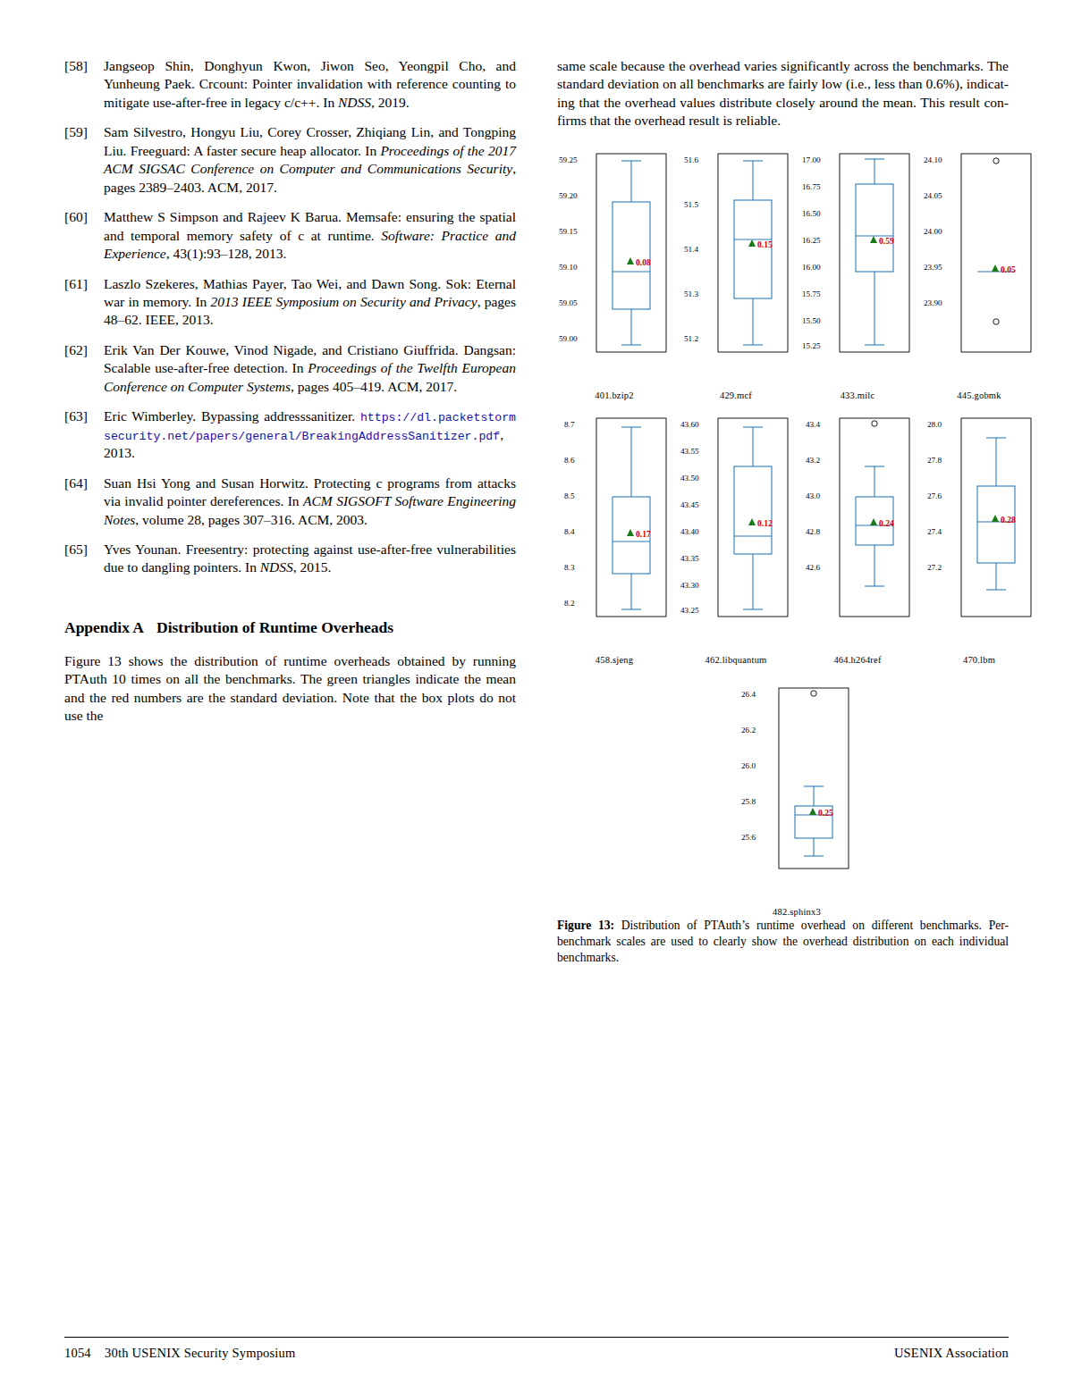[58] Jangseop Shin, Donghyun Kwon, Jiwon Seo, Yeongpil Cho, and Yunheung Paek. Crcount: Pointer invalidation with reference counting to mitigate use-after-free in legacy c/c++. In NDSS, 2019.
[59] Sam Silvestro, Hongyu Liu, Corey Crosser, Zhiqiang Lin, and Tongping Liu. Freeguard: A faster secure heap allocator. In Proceedings of the 2017 ACM SIGSAC Conference on Computer and Communications Security, pages 2389–2403. ACM, 2017.
[60] Matthew S Simpson and Rajeev K Barua. Memsafe: ensuring the spatial and temporal memory safety of c at runtime. Software: Practice and Experience, 43(1):93–128, 2013.
[61] Laszlo Szekeres, Mathias Payer, Tao Wei, and Dawn Song. Sok: Eternal war in memory. In 2013 IEEE Symposium on Security and Privacy, pages 48–62. IEEE, 2013.
[62] Erik Van Der Kouwe, Vinod Nigade, and Cristiano Giuffrida. Dangsan: Scalable use-after-free detection. In Proceedings of the Twelfth European Conference on Computer Systems, pages 405–419. ACM, 2017.
[63] Eric Wimberley. Bypassing addresssanitizer. https://dl.packetstormsecurity.net/papers/general/BreakingAddressSanitizer.pdf, 2013.
[64] Suan Hsi Yong and Susan Horwitz. Protecting c programs from attacks via invalid pointer dereferences. In ACM SIGSOFT Software Engineering Notes, volume 28, pages 307–316. ACM, 2003.
[65] Yves Younan. Freesentry: protecting against use-after-free vulnerabilities due to dangling pointers. In NDSS, 2015.
Appendix A Distribution of Runtime Overheads
Figure 13 shows the distribution of runtime overheads obtained by running PTAuth 10 times on all the benchmarks. The green triangles indicate the mean and the red numbers are the standard deviation. Note that the box plots do not use the
same scale because the overhead varies significantly across the benchmarks. The standard deviation on all benchmarks are fairly low (i.e., less than 0.6%), indicating that the overhead values distribute closely around the mean. This result confirms that the overhead result is reliable.
59.25 59.20 59.15 59.10 59.05 59.00 0.08
401.bzip2
51.6 51.5 51.4 51.3 51.2 0.15
429.mcf
17.00 16.75 16.50 16.25 16.00 15.75 15.50 15.25 0.59
433.milc
24.10 24.05 24.00 23.95 23.90 0.05
445.gobmk
8.7 8.6 8.5 8.4 8.3 8.2 0.17
458.sjeng
43.60 43.55 43.50 43.45 43.40 43.35 43.30 43.25 0.12
462.libquantum
43.4 43.2 43.0 42.8 42.6 0.24
464.h264ref
28.0 27.8 27.6 27.4 27.2 0.28
470.lbm
26.4 26.2 26.0 25.8 25.6 0.25
482.sphinx3
Figure 13: Distribution of PTAuth’s runtime overhead on different benchmarks. Per-benchmark scales are used to clearly show the overhead distribution on each individual benchmarks.
1054 30th USENIX Security Symposium
USENIX Association